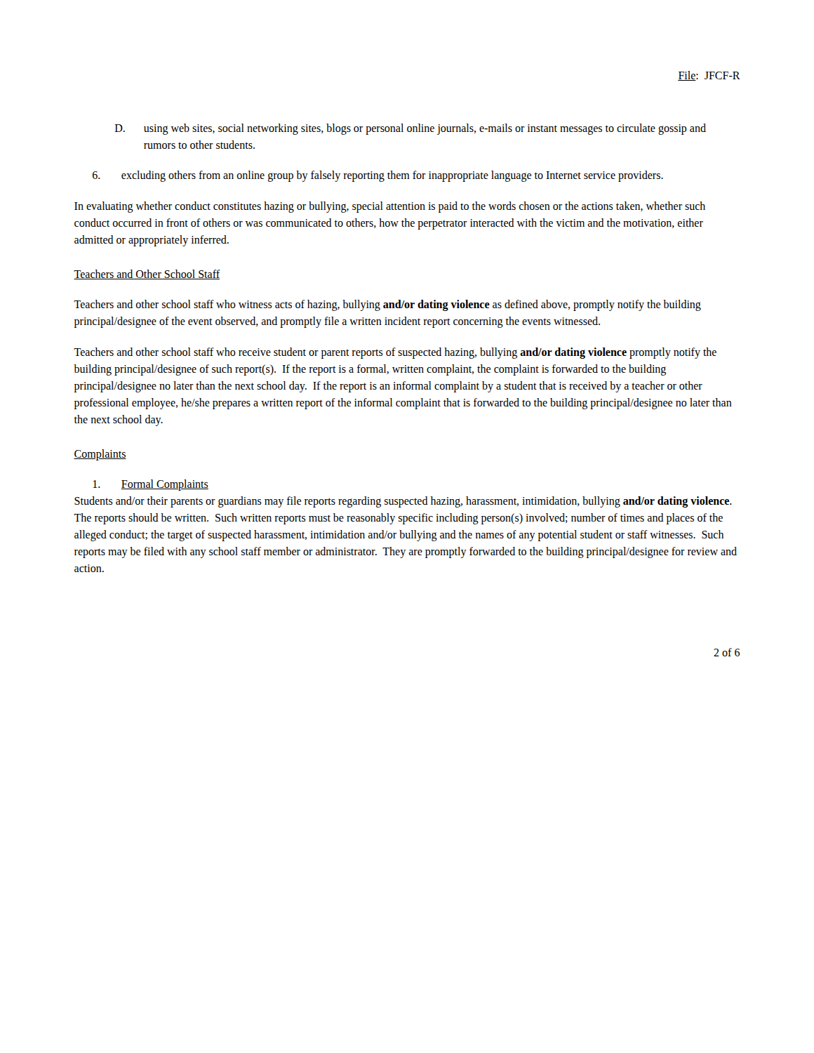File: JFCF-R
D. using web sites, social networking sites, blogs or personal online journals, e-mails or instant messages to circulate gossip and rumors to other students.
6. excluding others from an online group by falsely reporting them for inappropriate language to Internet service providers.
In evaluating whether conduct constitutes hazing or bullying, special attention is paid to the words chosen or the actions taken, whether such conduct occurred in front of others or was communicated to others, how the perpetrator interacted with the victim and the motivation, either admitted or appropriately inferred.
Teachers and Other School Staff
Teachers and other school staff who witness acts of hazing, bullying and/or dating violence as defined above, promptly notify the building principal/designee of the event observed, and promptly file a written incident report concerning the events witnessed.
Teachers and other school staff who receive student or parent reports of suspected hazing, bullying and/or dating violence promptly notify the building principal/designee of such report(s). If the report is a formal, written complaint, the complaint is forwarded to the building principal/designee no later than the next school day. If the report is an informal complaint by a student that is received by a teacher or other professional employee, he/she prepares a written report of the informal complaint that is forwarded to the building principal/designee no later than the next school day.
Complaints
1. Formal Complaints
Students and/or their parents or guardians may file reports regarding suspected hazing, harassment, intimidation, bullying and/or dating violence. The reports should be written. Such written reports must be reasonably specific including person(s) involved; number of times and places of the alleged conduct; the target of suspected harassment, intimidation and/or bullying and the names of any potential student or staff witnesses. Such reports may be filed with any school staff member or administrator. They are promptly forwarded to the building principal/designee for review and action.
2 of 6